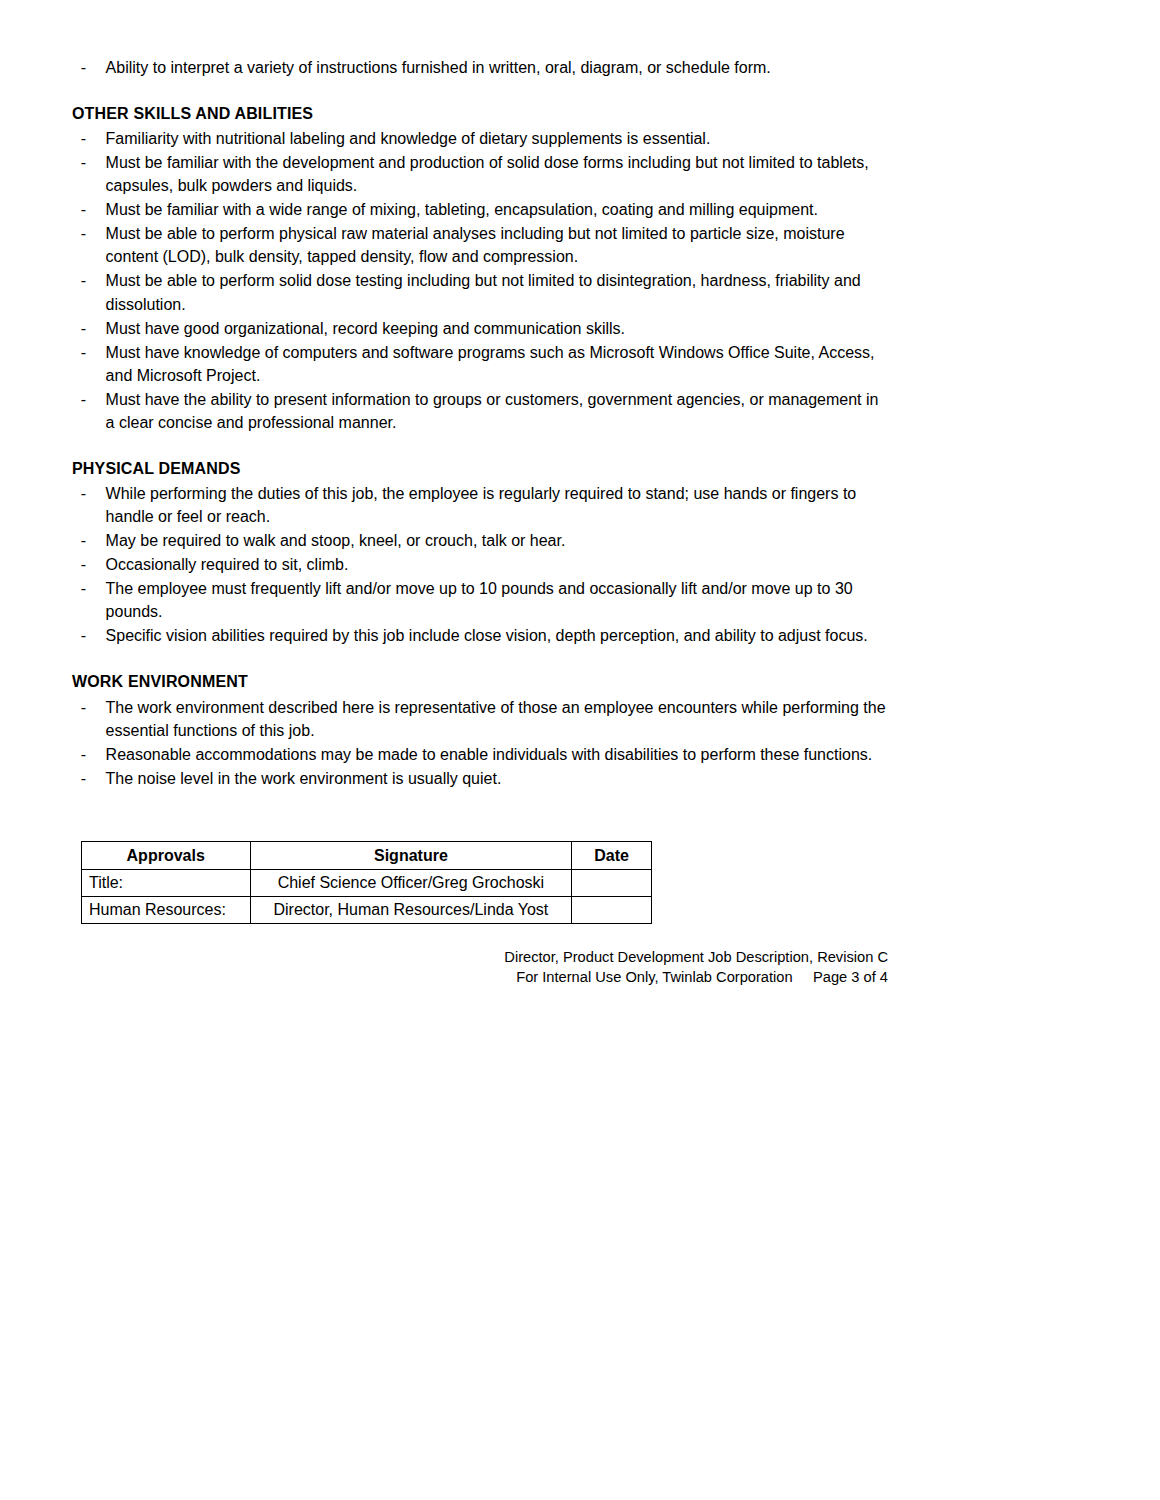Ability to interpret a variety of instructions furnished in written, oral, diagram, or schedule form.
OTHER SKILLS AND ABILITIES
Familiarity with nutritional labeling and knowledge of dietary supplements is essential.
Must be familiar with the development and production of solid dose forms including but not limited to tablets, capsules, bulk powders and liquids.
Must be familiar with a wide range of mixing, tableting, encapsulation, coating and milling equipment.
Must be able to perform physical raw material analyses including but not limited to particle size, moisture content (LOD), bulk density, tapped density, flow and compression.
Must be able to perform solid dose testing including but not limited to disintegration, hardness, friability and dissolution.
Must have good organizational, record keeping and communication skills.
Must have knowledge of computers and software programs such as Microsoft Windows Office Suite, Access, and Microsoft Project.
Must have the ability to present information to groups or customers, government agencies, or management in a clear concise and professional manner.
PHYSICAL DEMANDS
While performing the duties of this job, the employee is regularly required to stand; use hands or fingers to handle or feel or reach.
May be required to walk and stoop, kneel, or crouch, talk or hear.
Occasionally required to sit, climb.
The employee must frequently lift and/or move up to 10 pounds and occasionally lift and/or move up to 30 pounds.
Specific vision abilities required by this job include close vision, depth perception, and ability to adjust focus.
WORK ENVIRONMENT
The work environment described here is representative of those an employee encounters while performing the essential functions of this job.
Reasonable accommodations may be made to enable individuals with disabilities to perform these functions.
The noise level in the work environment is usually quiet.
| Approvals | Signature | Date |
| --- | --- | --- |
| Title: | Chief Science Officer/Greg Grochoski | |
| Human Resources: | Director, Human Resources/Linda Yost | |
Director, Product Development Job Description, Revision C
For Internal Use Only, Twinlab Corporation Page 3 of 4